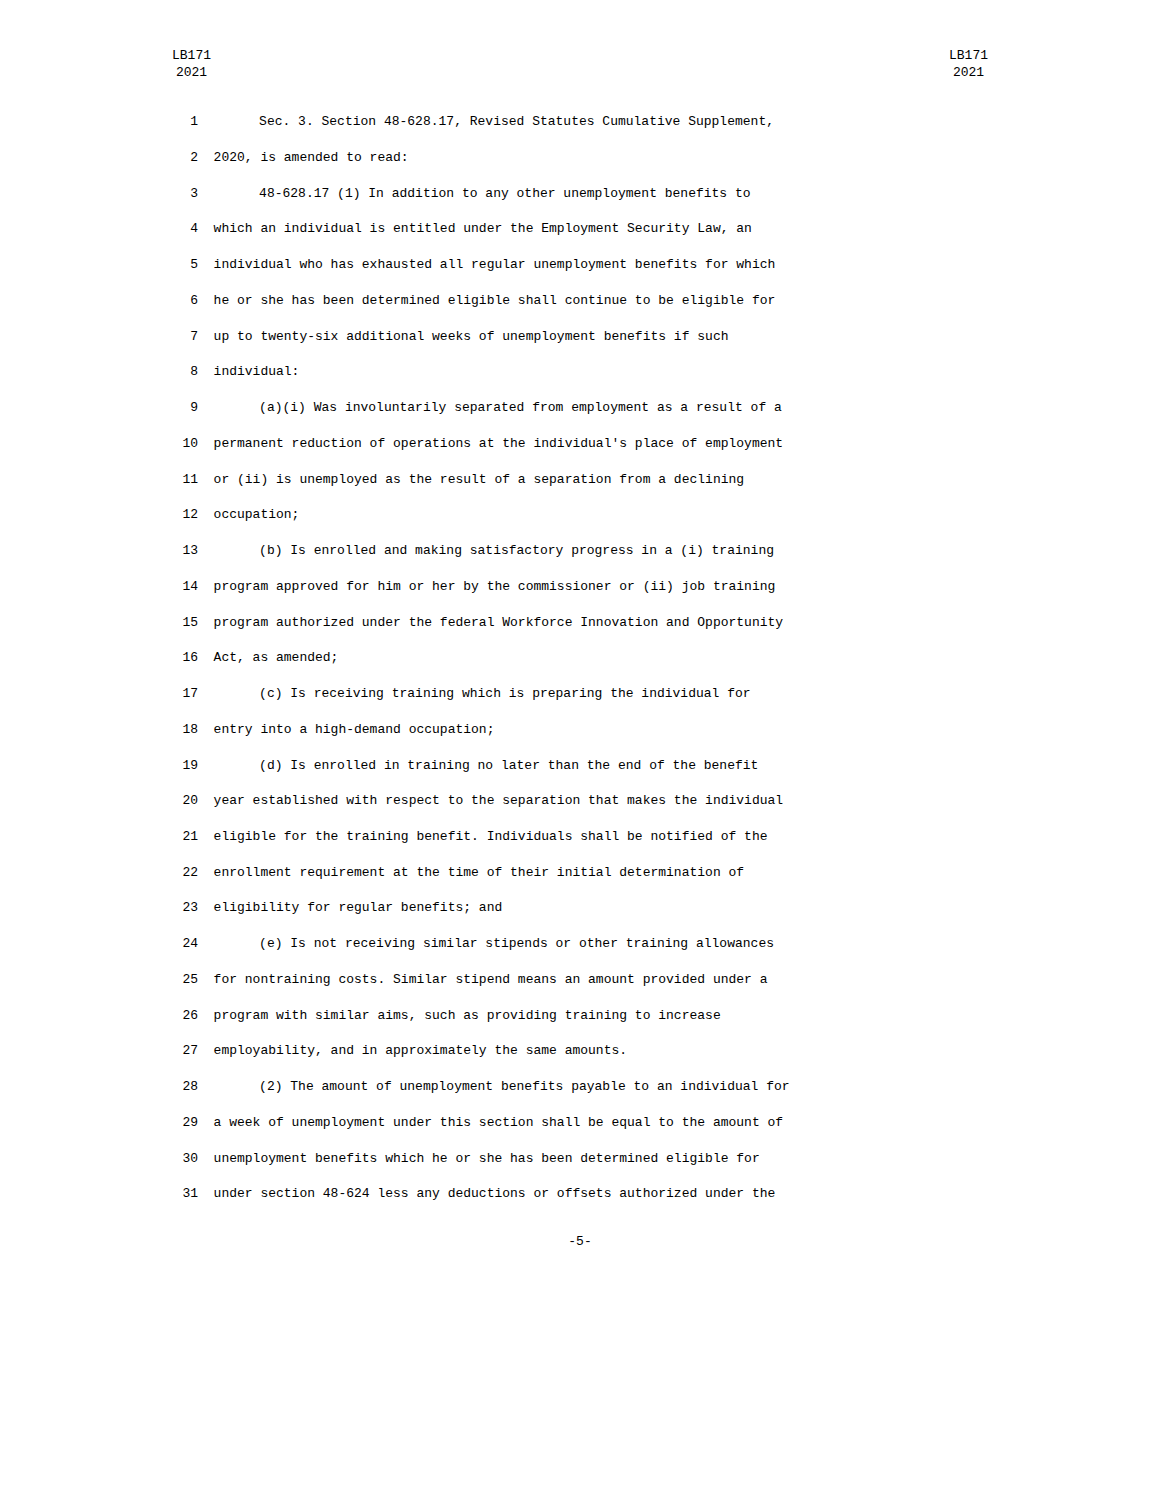LB171
2021
LB171
2021
Sec. 3. Section 48-628.17, Revised Statutes Cumulative Supplement,
2020, is amended to read:
48-628.17 (1) In addition to any other unemployment benefits to
which an individual is entitled under the Employment Security Law, an
individual who has exhausted all regular unemployment benefits for which
he or she has been determined eligible shall continue to be eligible for
up to twenty-six additional weeks of unemployment benefits if such
individual:
(a)(i) Was involuntarily separated from employment as a result of a
permanent reduction of operations at the individual's place of employment
or (ii) is unemployed as the result of a separation from a declining
occupation;
(b) Is enrolled and making satisfactory progress in a (i) training
program approved for him or her by the commissioner or (ii) job training
program authorized under the federal Workforce Innovation and Opportunity
Act, as amended;
(c) Is receiving training which is preparing the individual for
entry into a high-demand occupation;
(d) Is enrolled in training no later than the end of the benefit
year established with respect to the separation that makes the individual
eligible for the training benefit. Individuals shall be notified of the
enrollment requirement at the time of their initial determination of
eligibility for regular benefits; and
(e) Is not receiving similar stipends or other training allowances
for nontraining costs. Similar stipend means an amount provided under a
program with similar aims, such as providing training to increase
employability, and in approximately the same amounts.
(2) The amount of unemployment benefits payable to an individual for
a week of unemployment under this section shall be equal to the amount of
unemployment benefits which he or she has been determined eligible for
under section 48-624 less any deductions or offsets authorized under the
-5-